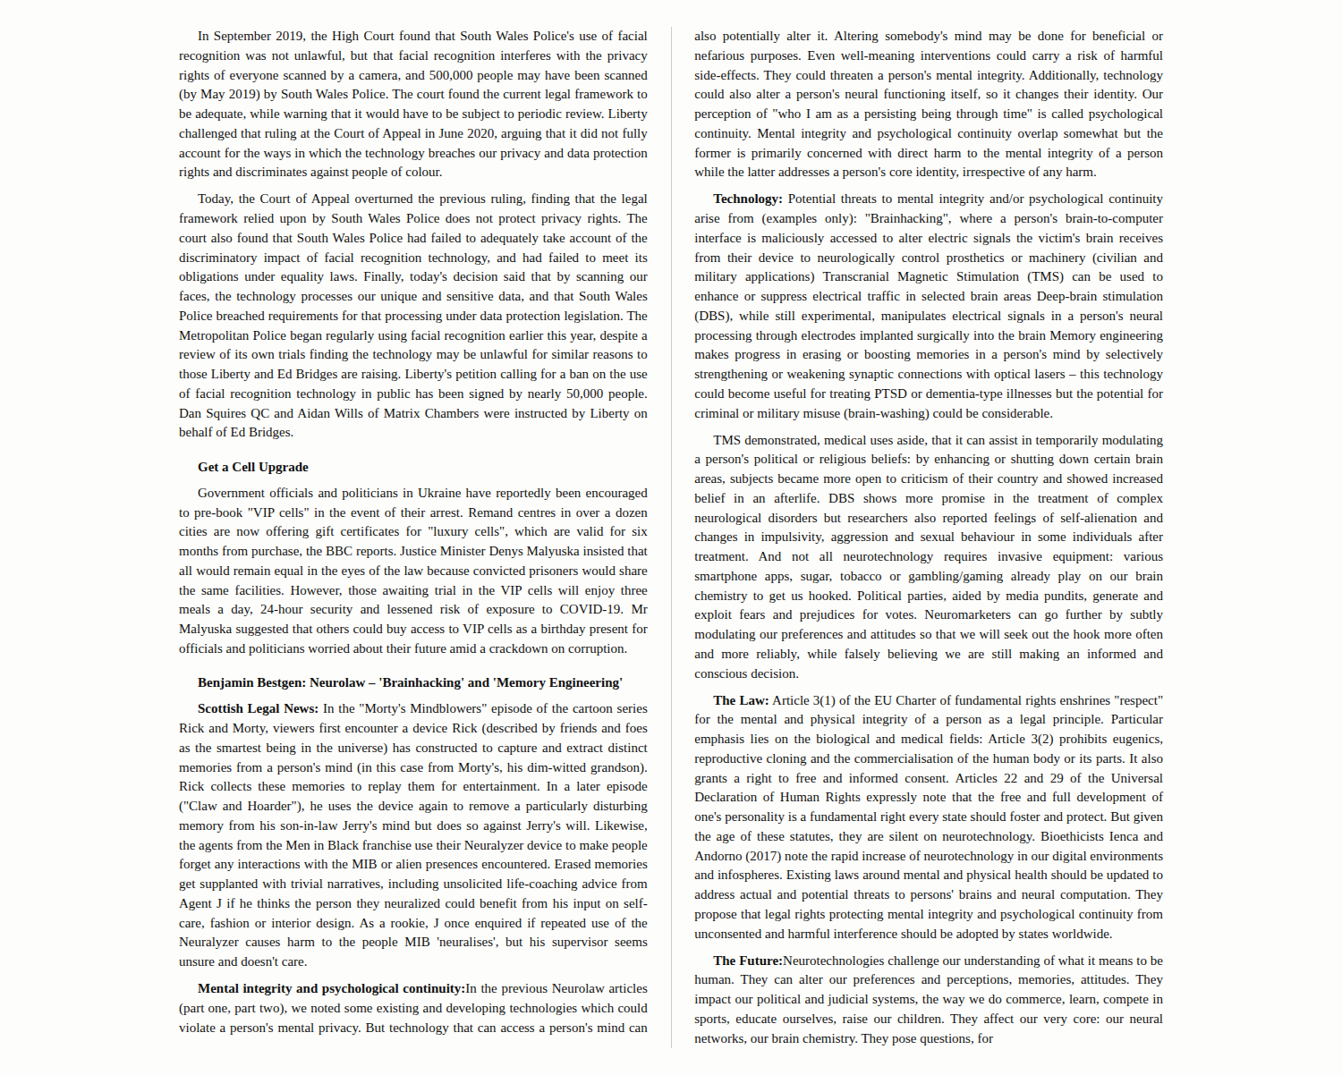In September 2019, the High Court found that South Wales Police's use of facial recognition was not unlawful, but that facial recognition interferes with the privacy rights of everyone scanned by a camera, and 500,000 people may have been scanned (by May 2019) by South Wales Police. The court found the current legal framework to be adequate, while warning that it would have to be subject to periodic review. Liberty challenged that ruling at the Court of Appeal in June 2020, arguing that it did not fully account for the ways in which the technology breaches our privacy and data protection rights and discriminates against people of colour.
Today, the Court of Appeal overturned the previous ruling, finding that the legal framework relied upon by South Wales Police does not protect privacy rights. The court also found that South Wales Police had failed to adequately take account of the discriminatory impact of facial recognition technology, and had failed to meet its obligations under equality laws. Finally, today's decision said that by scanning our faces, the technology processes our unique and sensitive data, and that South Wales Police breached requirements for that processing under data protection legislation. The Metropolitan Police began regularly using facial recognition earlier this year, despite a review of its own trials finding the technology may be unlawful for similar reasons to those Liberty and Ed Bridges are raising. Liberty's petition calling for a ban on the use of facial recognition technology in public has been signed by nearly 50,000 people. Dan Squires QC and Aidan Wills of Matrix Chambers were instructed by Liberty on behalf of Ed Bridges.
Get a Cell Upgrade
Government officials and politicians in Ukraine have reportedly been encouraged to pre-book "VIP cells" in the event of their arrest. Remand centres in over a dozen cities are now offering gift certificates for "luxury cells", which are valid for six months from purchase, the BBC reports. Justice Minister Denys Malyuska insisted that all would remain equal in the eyes of the law because convicted prisoners would share the same facilities. However, those awaiting trial in the VIP cells will enjoy three meals a day, 24-hour security and lessened risk of exposure to COVID-19. Mr Malyuska suggested that others could buy access to VIP cells as a birthday present for officials and politicians worried about their future amid a crackdown on corruption.
Benjamin Bestgen: Neurolaw – 'Brainhacking' and 'Memory Engineering'
Scottish Legal News: In the "Morty's Mindblowers" episode of the cartoon series Rick and Morty, viewers first encounter a device Rick (described by friends and foes as the smartest being in the universe) has constructed to capture and extract distinct memories from a person's mind (in this case from Morty's, his dim-witted grandson). Rick collects these memories to replay them for entertainment. In a later episode ("Claw and Hoarder"), he uses the device again to remove a particularly disturbing memory from his son-in-law Jerry's mind but does so against Jerry's will. Likewise, the agents from the Men in Black franchise use their Neuralyzer device to make people forget any interactions with the MIB or alien presences encountered. Erased memories get supplanted with trivial narratives, including unsolicited life-coaching advice from Agent J if he thinks the person they neuralized could benefit from his input on self-care, fashion or interior design. As a rookie, J once enquired if repeated use of the Neuralyzer causes harm to the people MIB 'neuralises', but his supervisor seems unsure and doesn't care.
Mental integrity and psychological continuity: In the previous Neurolaw articles (part one, part two), we noted some existing and developing technologies which could violate a person's mental privacy. But technology that can access a person's mind can also potentially alter it. Altering somebody's mind may be done for beneficial or nefarious purposes. Even well-meaning interventions could carry a risk of harmful side-effects. They could threaten a person's mental integrity. Additionally, technology could also alter a person's neural functioning itself, so it changes their identity. Our perception of "who I am as a persisting being through time" is called psychological continuity. Mental integrity and psychological continuity overlap somewhat but the former is primarily concerned with direct harm to the mental integrity of a person while the latter addresses a person's core identity, irrespective of any harm.
Technology: Potential threats to mental integrity and/or psychological continuity arise from (examples only): "Brainhacking", where a person's brain-to-computer interface is maliciously accessed to alter electric signals the victim's brain receives from their device to neurologically control prosthetics or machinery (civilian and military applications) Transcranial Magnetic Stimulation (TMS) can be used to enhance or suppress electrical traffic in selected brain areas Deep-brain stimulation (DBS), while still experimental, manipulates electrical signals in a person's neural processing through electrodes implanted surgically into the brain Memory engineering makes progress in erasing or boosting memories in a person's mind by selectively strengthening or weakening synaptic connections with optical lasers – this technology could become useful for treating PTSD or dementia-type illnesses but the potential for criminal or military misuse (brain-washing) could be considerable.
TMS demonstrated, medical uses aside, that it can assist in temporarily modulating a person's political or religious beliefs: by enhancing or shutting down certain brain areas, subjects became more open to criticism of their country and showed increased belief in an afterlife. DBS shows more promise in the treatment of complex neurological disorders but researchers also reported feelings of self-alienation and changes in impulsivity, aggression and sexual behaviour in some individuals after treatment. And not all neurotechnology requires invasive equipment: various smartphone apps, sugar, tobacco or gambling/gaming already play on our brain chemistry to get us hooked. Political parties, aided by media pundits, generate and exploit fears and prejudices for votes. Neuromarketers can go further by subtly modulating our preferences and attitudes so that we will seek out the hook more often and more reliably, while falsely believing we are still making an informed and conscious decision.
The Law: Article 3(1) of the EU Charter of fundamental rights enshrines "respect" for the mental and physical integrity of a person as a legal principle. Particular emphasis lies on the biological and medical fields: Article 3(2) prohibits eugenics, reproductive cloning and the commercialisation of the human body or its parts. It also grants a right to free and informed consent. Articles 22 and 29 of the Universal Declaration of Human Rights expressly note that the free and full development of one's personality is a fundamental right every state should foster and protect. But given the age of these statutes, they are silent on neurotechnology. Bioethicists Ienca and Andorno (2017) note the rapid increase of neurotechnology in our digital environments and infospheres. Existing laws around mental and physical health should be updated to address actual and potential threats to persons' brains and neural computation. They propose that legal rights protecting mental integrity and psychological continuity from unconsented and harmful interference should be adopted by states worldwide.
The Future: Neurotechnologies challenge our understanding of what it means to be human. They can alter our preferences and perceptions, memories, attitudes. They impact our political and judicial systems, the way we do commerce, learn, compete in sports, educate ourselves, raise our children. They affect our very core: our neural networks, our brain chemistry. They pose questions, for